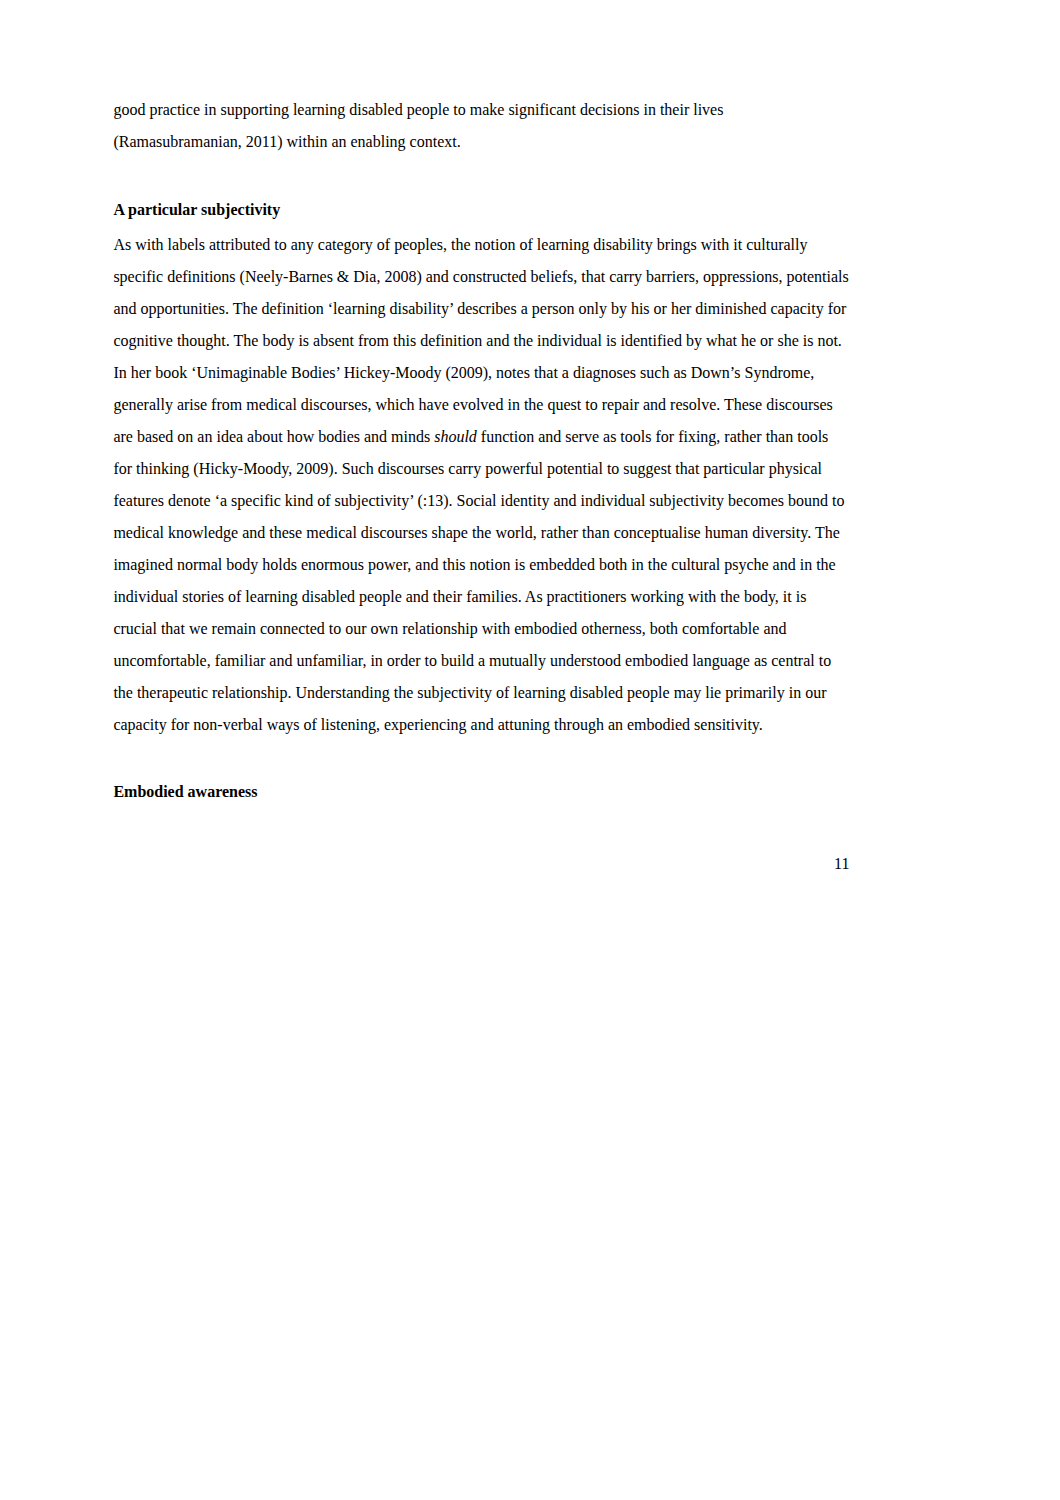good practice in supporting learning disabled people to make significant decisions in their lives (Ramasubramanian, 2011) within an enabling context.
A particular subjectivity
As with labels attributed to any category of peoples, the notion of learning disability brings with it culturally specific definitions (Neely-Barnes & Dia, 2008) and constructed beliefs, that carry barriers, oppressions, potentials and opportunities. The definition ‘learning disability’ describes a person only by his or her diminished capacity for cognitive thought. The body is absent from this definition and the individual is identified by what he or she is not. In her book ‘Unimaginable Bodies’ Hickey-Moody (2009), notes that a diagnoses such as Down’s Syndrome, generally arise from medical discourses, which have evolved in the quest to repair and resolve. These discourses are based on an idea about how bodies and minds should function and serve as tools for fixing, rather than tools for thinking (Hicky-Moody, 2009). Such discourses carry powerful potential to suggest that particular physical features denote ‘a specific kind of subjectivity’ (:13). Social identity and individual subjectivity becomes bound to medical knowledge and these medical discourses shape the world, rather than conceptualise human diversity. The imagined normal body holds enormous power, and this notion is embedded both in the cultural psyche and in the individual stories of learning disabled people and their families. As practitioners working with the body, it is crucial that we remain connected to our own relationship with embodied otherness, both comfortable and uncomfortable, familiar and unfamiliar, in order to build a mutually understood embodied language as central to the therapeutic relationship. Understanding the subjectivity of learning disabled people may lie primarily in our capacity for non-verbal ways of listening, experiencing and attuning through an embodied sensitivity.
Embodied awareness
11